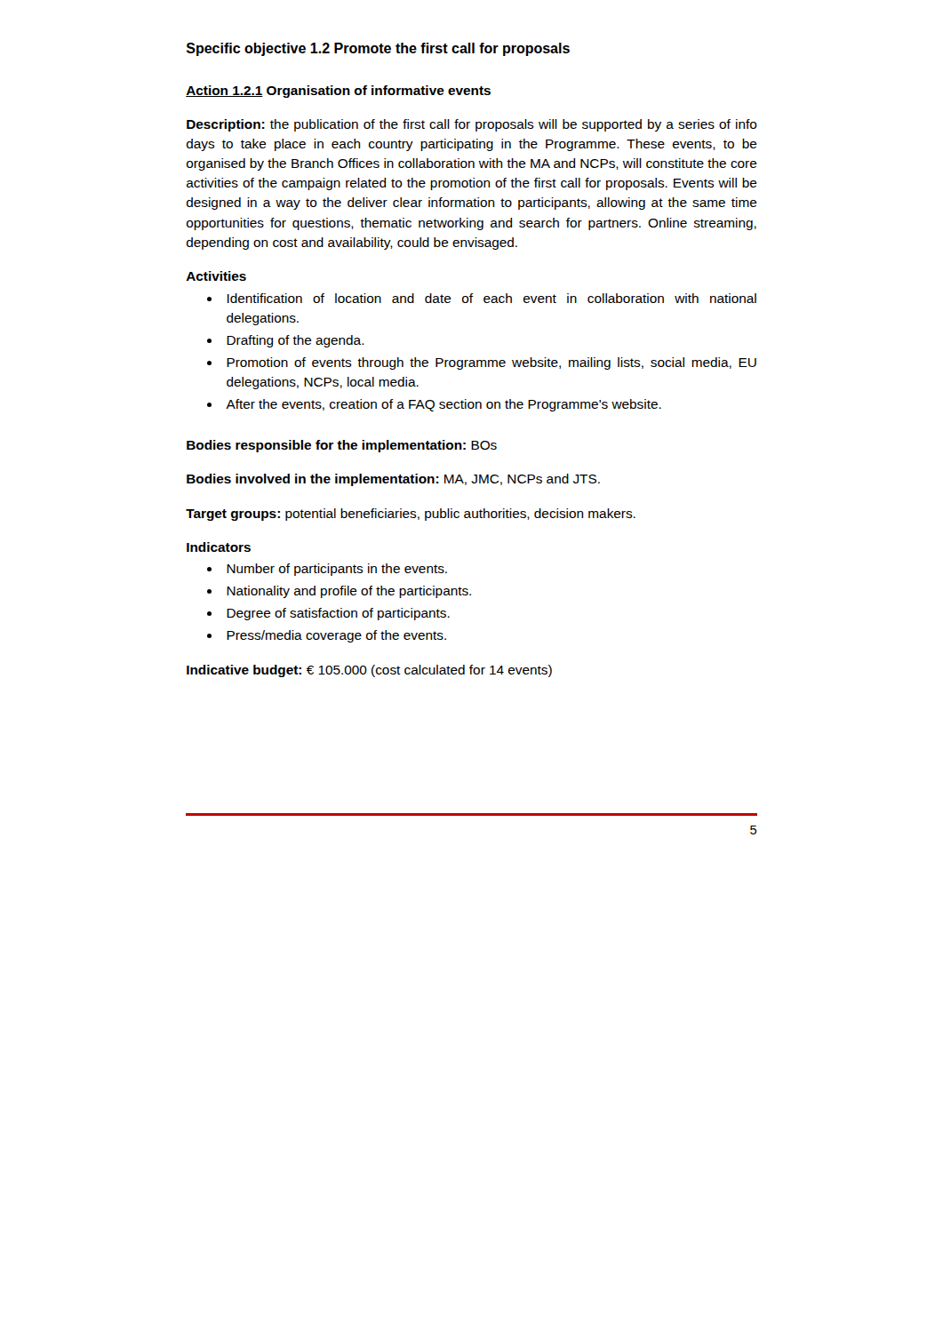Specific objective 1.2 Promote the first call for proposals
Action 1.2.1 Organisation of informative events
Description: the publication of the first call for proposals will be supported by a series of info days to take place in each country participating in the Programme. These events, to be organised by the Branch Offices in collaboration with the MA and NCPs, will constitute the core activities of the campaign related to the promotion of the first call for proposals. Events will be designed in a way to the deliver clear information to participants, allowing at the same time opportunities for questions, thematic networking and search for partners. Online streaming, depending on cost and availability, could be envisaged.
Activities
Identification of location and date of each event in collaboration with national delegations.
Drafting of the agenda.
Promotion of events through the Programme website, mailing lists, social media, EU delegations, NCPs, local media.
After the events, creation of a FAQ section on the Programme's website.
Bodies responsible for the implementation: BOs
Bodies involved in the implementation: MA, JMC, NCPs and JTS.
Target groups: potential beneficiaries, public authorities, decision makers.
Indicators
Number of participants in the events.
Nationality and profile of the participants.
Degree of satisfaction of participants.
Press/media coverage of the events.
Indicative budget: € 105.000 (cost calculated for 14 events)
5